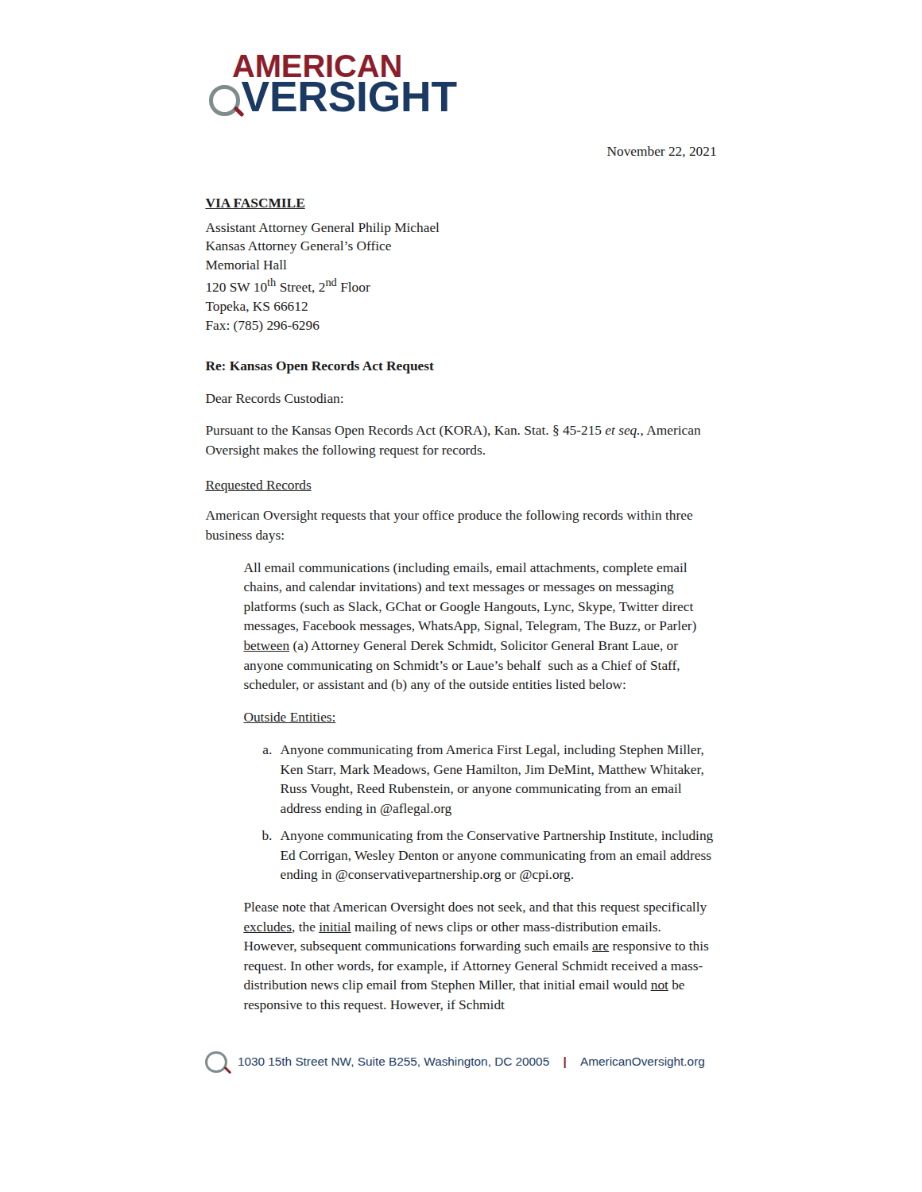AMERICAN VERSIGHT
November 22, 2021
VIA FASCMILE
Assistant Attorney General Philip Michael
Kansas Attorney General’s Office
Memorial Hall
120 SW 10th Street, 2nd Floor
Topeka, KS 66612
Fax: (785) 296-6296
Re: Kansas Open Records Act Request
Dear Records Custodian:
Pursuant to the Kansas Open Records Act (KORA), Kan. Stat. § 45-215 et seq., American Oversight makes the following request for records.
Requested Records
American Oversight requests that your office produce the following records within three business days:
All email communications (including emails, email attachments, complete email chains, and calendar invitations) and text messages or messages on messaging platforms (such as Slack, GChat or Google Hangouts, Lync, Skype, Twitter direct messages, Facebook messages, WhatsApp, Signal, Telegram, The Buzz, or Parler) between (a) Attorney General Derek Schmidt, Solicitor General Brant Laue, or anyone communicating on Schmidt’s or Laue’s behalf such as a Chief of Staff, scheduler, or assistant and (b) any of the outside entities listed below:
Outside Entities:
Anyone communicating from America First Legal, including Stephen Miller, Ken Starr, Mark Meadows, Gene Hamilton, Jim DeMint, Matthew Whitaker, Russ Vought, Reed Rubenstein, or anyone communicating from an email address ending in @aflegal.org
Anyone communicating from the Conservative Partnership Institute, including Ed Corrigan, Wesley Denton or anyone communicating from an email address ending in @conservativepartnership.org or @cpi.org.
Please note that American Oversight does not seek, and that this request specifically excludes, the initial mailing of news clips or other mass-distribution emails. However, subsequent communications forwarding such emails are responsive to this request. In other words, for example, if Attorney General Schmidt received a mass-distribution news clip email from Stephen Miller, that initial email would not be responsive to this request. However, if Schmidt
1030 15th Street NW, Suite B255, Washington, DC 20005 | AmericanOversight.org